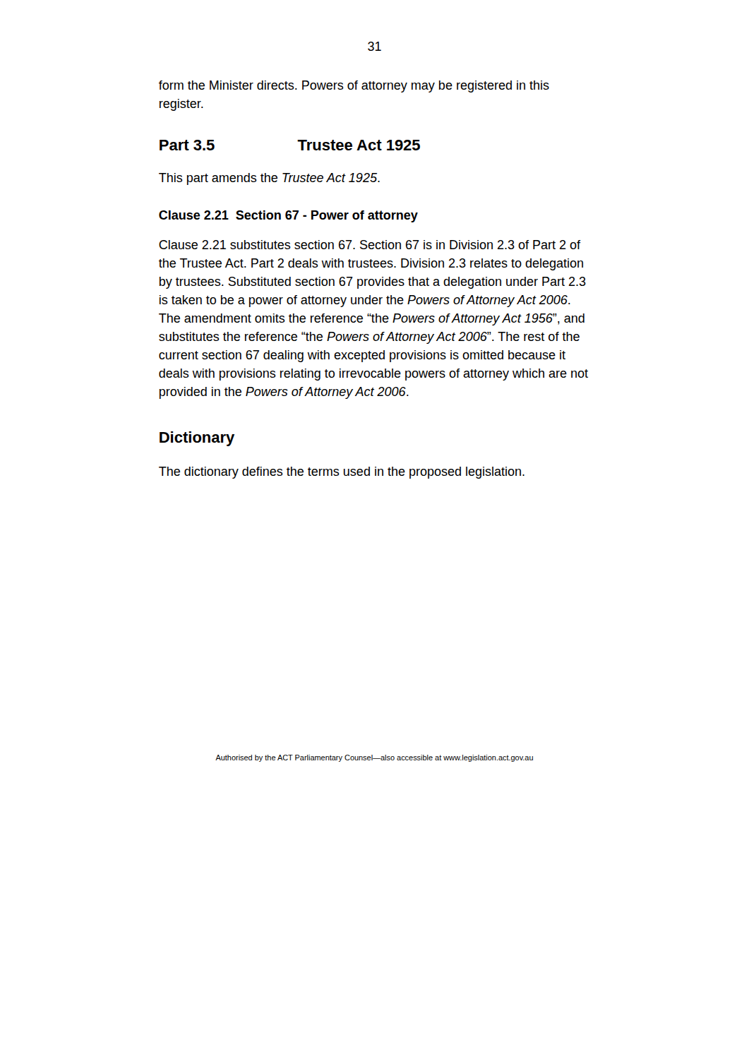31
form the Minister directs. Powers of attorney may be registered in this register.
Part 3.5 Trustee Act 1925
This part amends the Trustee Act 1925.
Clause 2.21 Section 67 - Power of attorney
Clause 2.21 substitutes section 67. Section 67 is in Division 2.3 of Part 2 of the Trustee Act. Part 2 deals with trustees. Division 2.3 relates to delegation by trustees. Substituted section 67 provides that a delegation under Part 2.3 is taken to be a power of attorney under the Powers of Attorney Act 2006. The amendment omits the reference “the Powers of Attorney Act 1956”, and substitutes the reference “the Powers of Attorney Act 2006”. The rest of the current section 67 dealing with excepted provisions is omitted because it deals with provisions relating to irrevocable powers of attorney which are not provided in the Powers of Attorney Act 2006.
Dictionary
The dictionary defines the terms used in the proposed legislation.
Authorised by the ACT Parliamentary Counsel—also accessible at www.legislation.act.gov.au